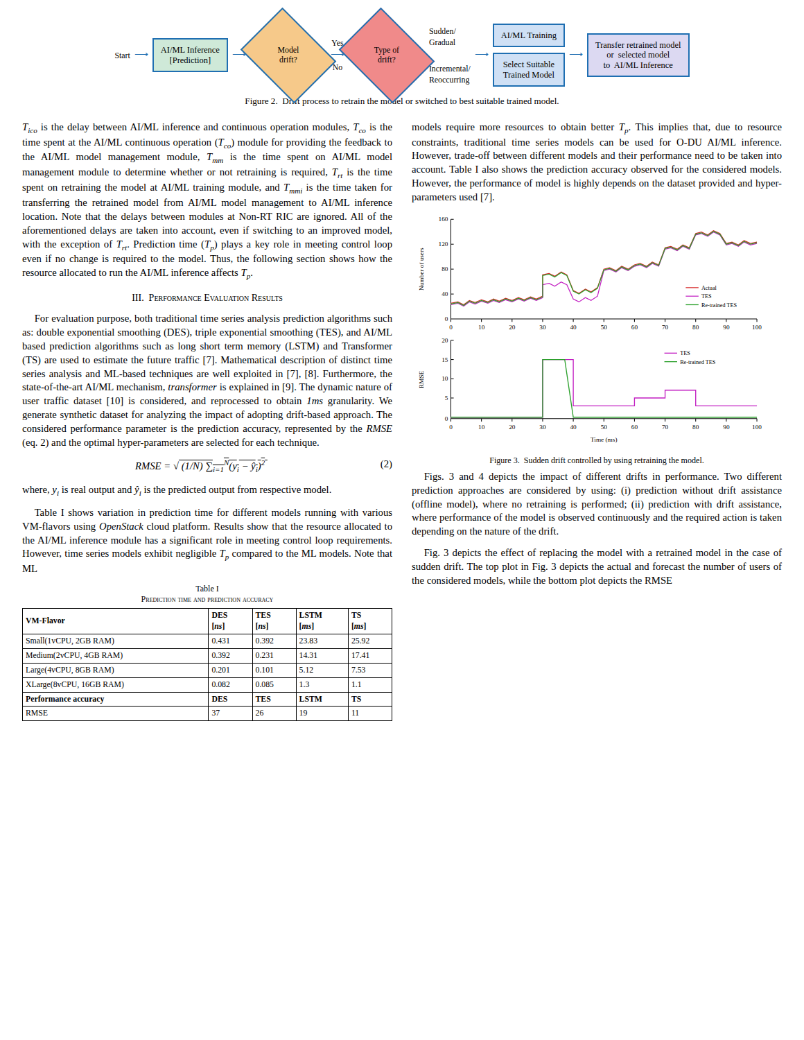Start ⟶
AI/ML Inference
[Prediction]
⟶
Model
drift?
Yes ⟶ No
Type of
drift?
Sudden/
Gradual Incremental/
Reoccurring
⟶
AI/ML Training
Select Suitable
Trained Model
⟶
Transfer retrained model
or selected model
to AI/ML Inference
Figure 2. Drift process to retrain the model or switched to best suitable trained model.
Tico is the delay between AI/ML inference and continuous operation modules, Tco is the time spent at the AI/ML continuous operation (Tco) module for providing the feedback to the AI/ML model management module, Tmm is the time spent on AI/ML model management module to determine whether or not retraining is required, Trt is the time spent on retraining the model at AI/ML training module, and Tmmi is the time taken for transferring the retrained model from AI/ML model management to AI/ML inference location. Note that the delays between modules at Non-RT RIC are ignored. All of the aforementioned delays are taken into account, even if switching to an improved model, with the exception of Trt. Prediction time (Tp) plays a key role in meeting control loop even if no change is required to the model. Thus, the following section shows how the resource allocated to run the AI/ML inference affects Tp.
III. Performance Evaluation Results
For evaluation purpose, both traditional time series analysis prediction algorithms such as: double exponential smoothing (DES), triple exponential smoothing (TES), and AI/ML based prediction algorithms such as long short term memory (LSTM) and Transformer (TS) are used to estimate the future traffic [7]. Mathematical description of distinct time series analysis and ML-based techniques are well exploited in [7], [8]. Furthermore, the state-of-the-art AI/ML mechanism, transformer is explained in [9]. The dynamic nature of user traffic dataset [10] is considered, and reprocessed to obtain 1ms granularity. We generate synthetic dataset for analyzing the impact of adopting drift-based approach. The considered performance parameter is the prediction accuracy, represented by the RMSE (eq. 2) and the optimal hyper-parameters are selected for each technique.
RMSE = √ (1/N) ∑i=1N(yi − ŷi)2 (2)
where, yi is real output and ŷi is the predicted output from respective model.
Table I shows variation in prediction time for different models running with various VM-flavors using OpenStack cloud platform. Results show that the resource allocated to the AI/ML inference module has a significant role in meeting control loop requirements. However, time series models exhibit negligible Tp compared to the ML models. Note that ML
Table I
Prediction time and prediction accuracy
| VM-Flavor | DES [ ns ] | TES [ ns ] | LSTM [ ms ] | TS [ ms ] |
| --- | --- | --- | --- | --- |
| Small(1vCPU, 2GB RAM) | 0.431 | 0.392 | 23.83 | 25.92 |
| Medium(2vCPU, 4GB RAM) | 0.392 | 0.231 | 14.31 | 17.41 |
| Large(4vCPU, 8GB RAM) | 0.201 | 0.101 | 5.12 | 7.53 |
| XLarge(8vCPU, 16GB RAM) | 0.082 | 0.085 | 1.3 | 1.1 |
| Performance accuracy | DES | TES | LSTM | TS |
| RMSE | 37 | 26 | 19 | 11 |
models require more resources to obtain better Tp. This implies that, due to resource constraints, traditional time series models can be used for O-DU AI/ML inference. However, trade-off between different models and their performance need to be taken into account. Table I also shows the prediction accuracy observed for the considered models. However, the performance of model is highly depends on the dataset provided and hyper-parameters used [7].
160 120 80 40 0 0 10 20 30 40 50 60 70 80 90 100 Actual TES Re-trained TES Number of users 20 15 10 5 0 0 10 20 30 40 50 60 70 80 90 100 TES Re-trained TES RMSE Time (ms)
Figure 3. Sudden drift controlled by using retraining the model.
Figs. 3 and 4 depicts the impact of different drifts in performance. Two different prediction approaches are considered by using: (i) prediction without drift assistance (offline model), where no retraining is performed; (ii) prediction with drift assistance, where performance of the model is observed continuously and the required action is taken depending on the nature of the drift.
Fig. 3 depicts the effect of replacing the model with a retrained model in the case of sudden drift. The top plot in Fig. 3 depicts the actual and forecast the number of users of the considered models, while the bottom plot depicts the RMSE